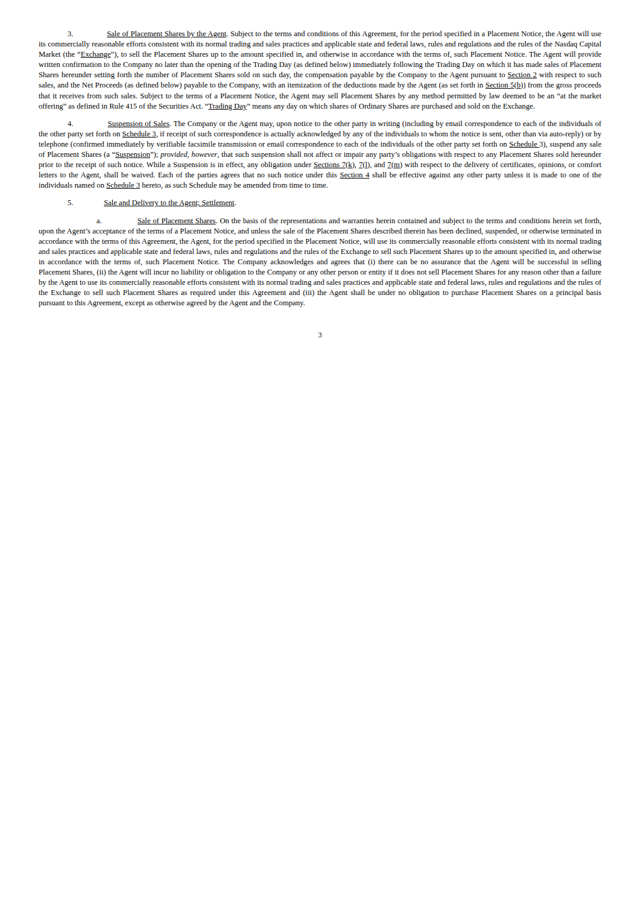3. Sale of Placement Shares by the Agent. Subject to the terms and conditions of this Agreement, for the period specified in a Placement Notice, the Agent will use its commercially reasonable efforts consistent with its normal trading and sales practices and applicable state and federal laws, rules and regulations and the rules of the Nasdaq Capital Market (the “Exchange”), to sell the Placement Shares up to the amount specified in, and otherwise in accordance with the terms of, such Placement Notice. The Agent will provide written confirmation to the Company no later than the opening of the Trading Day (as defined below) immediately following the Trading Day on which it has made sales of Placement Shares hereunder setting forth the number of Placement Shares sold on such day, the compensation payable by the Company to the Agent pursuant to Section 2 with respect to such sales, and the Net Proceeds (as defined below) payable to the Company, with an itemization of the deductions made by the Agent (as set forth in Section 5(b)) from the gross proceeds that it receives from such sales. Subject to the terms of a Placement Notice, the Agent may sell Placement Shares by any method permitted by law deemed to be an “at the market offering” as defined in Rule 415 of the Securities Act. “Trading Day” means any day on which shares of Ordinary Shares are purchased and sold on the Exchange.
4. Suspension of Sales. The Company or the Agent may, upon notice to the other party in writing (including by email correspondence to each of the individuals of the other party set forth on Schedule 3, if receipt of such correspondence is actually acknowledged by any of the individuals to whom the notice is sent, other than via auto-reply) or by telephone (confirmed immediately by verifiable facsimile transmission or email correspondence to each of the individuals of the other party set forth on Schedule 3), suspend any sale of Placement Shares (a “Suspension”); provided, however, that such suspension shall not affect or impair any party’s obligations with respect to any Placement Shares sold hereunder prior to the receipt of such notice. While a Suspension is in effect, any obligation under Sections 7(k), 7(l), and 7(m) with respect to the delivery of certificates, opinions, or comfort letters to the Agent, shall be waived. Each of the parties agrees that no such notice under this Section 4 shall be effective against any other party unless it is made to one of the individuals named on Schedule 3 hereto, as such Schedule may be amended from time to time.
5. Sale and Delivery to the Agent; Settlement.
a. Sale of Placement Shares. On the basis of the representations and warranties herein contained and subject to the terms and conditions herein set forth, upon the Agent’s acceptance of the terms of a Placement Notice, and unless the sale of the Placement Shares described therein has been declined, suspended, or otherwise terminated in accordance with the terms of this Agreement, the Agent, for the period specified in the Placement Notice, will use its commercially reasonable efforts consistent with its normal trading and sales practices and applicable state and federal laws, rules and regulations and the rules of the Exchange to sell such Placement Shares up to the amount specified in, and otherwise in accordance with the terms of, such Placement Notice. The Company acknowledges and agrees that (i) there can be no assurance that the Agent will be successful in selling Placement Shares, (ii) the Agent will incur no liability or obligation to the Company or any other person or entity if it does not sell Placement Shares for any reason other than a failure by the Agent to use its commercially reasonable efforts consistent with its normal trading and sales practices and applicable state and federal laws, rules and regulations and the rules of the Exchange to sell such Placement Shares as required under this Agreement and (iii) the Agent shall be under no obligation to purchase Placement Shares on a principal basis pursuant to this Agreement, except as otherwise agreed by the Agent and the Company.
3